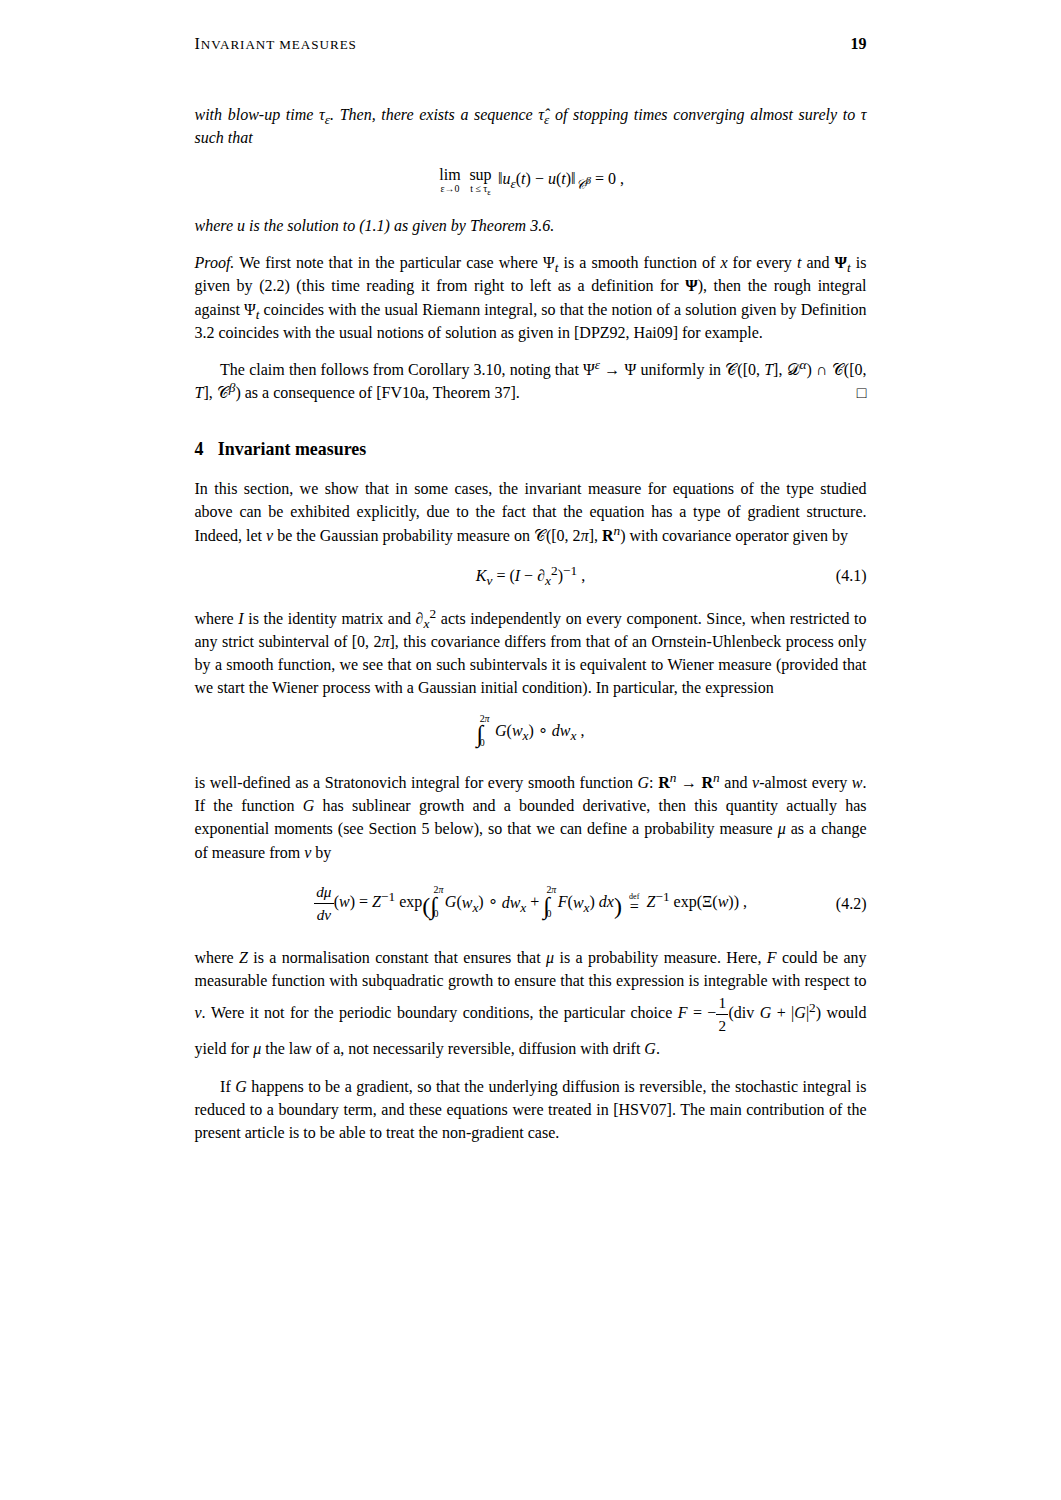INVARIANT MEASURES 19
with blow-up time τε. Then, there exists a sequence τ̂ε of stopping times converging almost surely to τ such that
lim ε→0 sup t ≤ τε ‖uε(t) − u(t)‖𝒞β = 0 ,
where u is the solution to (1.1) as given by Theorem 3.6.
Proof. We first note that in the particular case where Ψt is a smooth function of x for every t and Ψt is given by (2.2) (this time reading it from right to left as a definition for Ψ), then the rough integral against Ψt coincides with the usual Riemann integral, so that the notion of a solution given by Definition 3.2 coincides with the usual notions of solution as given in [DPZ92, Hai09] for example.
The claim then follows from Corollary 3.10, noting that Ψε → Ψ uniformly in 𝒞([0, T], 𝒟α) ∩ 𝒞([0, T], 𝒞β) as a consequence of [FV10a, Theorem 37]. □
4 Invariant measures
In this section, we show that in some cases, the invariant measure for equations of the type studied above can be exhibited explicitly, due to the fact that the equation has a type of gradient structure. Indeed, let ν be the Gaussian probability measure on 𝒞([0, 2π], Rn) with covariance operator given by
Kν = (I − ∂x2)−1 ,
(4.1)
where I is the identity matrix and ∂x2 acts independently on every component. Since, when restricted to any strict subinterval of [0, 2π], this covariance differs from that of an Ornstein-Uhlenbeck process only by a smooth function, we see that on such subintervals it is equivalent to Wiener measure (provided that we start the Wiener process with a Gaussian initial condition). In particular, the expression
∫2π 0 G(wx) ∘ dwx ,
is well-defined as a Stratonovich integral for every smooth function G: Rn → Rn and ν-almost every w. If the function G has sublinear growth and a bounded derivative, then this quantity actually has exponential moments (see Section 5 below), so that we can define a probability measure μ as a change of measure from ν by
dμ dν(w) = Z−1 exp(∫2π 0 G(wx) ∘ dwx + ∫2π 0 F(wx) dx) def= Z−1 exp(Ξ(w)) ,
(4.2)
where Z is a normalisation constant that ensures that μ is a probability measure. Here, F could be any measurable function with subquadratic growth to ensure that this expression is integrable with respect to ν. Were it not for the periodic boundary conditions, the particular choice F = −12(div G + |G|2) would yield for μ the law of a, not necessarily reversible, diffusion with drift G.
If G happens to be a gradient, so that the underlying diffusion is reversible, the stochastic integral is reduced to a boundary term, and these equations were treated in [HSV07]. The main contribution of the present article is to be able to treat the non-gradient case.